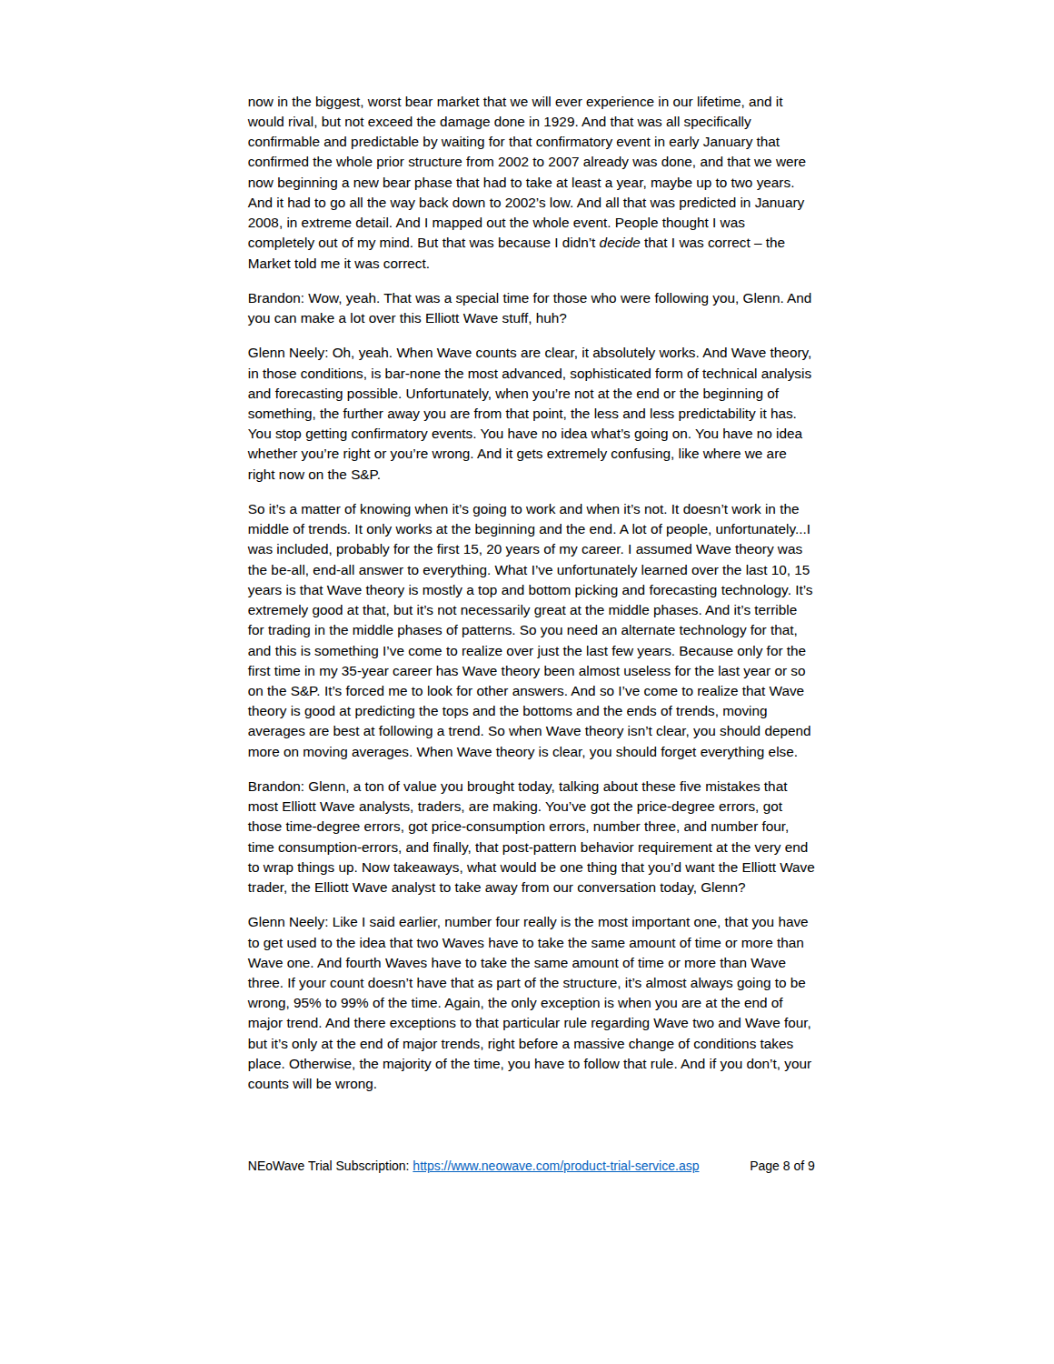now in the biggest, worst bear market that we will ever experience in our lifetime, and it would rival, but not exceed the damage done in 1929. And that was all specifically confirmable and predictable by waiting for that confirmatory event in early January that confirmed the whole prior structure from 2002 to 2007 already was done, and that we were now beginning a new bear phase that had to take at least a year, maybe up to two years. And it had to go all the way back down to 2002’s low. And all that was predicted in January 2008, in extreme detail. And I mapped out the whole event. People thought I was completely out of my mind. But that was because I didn’t decide that I was correct – the Market told me it was correct.
Brandon: Wow, yeah. That was a special time for those who were following you, Glenn. And you can make a lot over this Elliott Wave stuff, huh?
Glenn Neely: Oh, yeah. When Wave counts are clear, it absolutely works. And Wave theory, in those conditions, is bar-none the most advanced, sophisticated form of technical analysis and forecasting possible. Unfortunately, when you’re not at the end or the beginning of something, the further away you are from that point, the less and less predictability it has. You stop getting confirmatory events. You have no idea what’s going on. You have no idea whether you’re right or you’re wrong. And it gets extremely confusing, like where we are right now on the S&P.
So it’s a matter of knowing when it’s going to work and when it’s not. It doesn’t work in the middle of trends. It only works at the beginning and the end. A lot of people, unfortunately...I was included, probably for the first 15, 20 years of my career. I assumed Wave theory was the be-all, end-all answer to everything. What I’ve unfortunately learned over the last 10, 15 years is that Wave theory is mostly a top and bottom picking and forecasting technology. It’s extremely good at that, but it’s not necessarily great at the middle phases. And it’s terrible for trading in the middle phases of patterns. So you need an alternate technology for that, and this is something I’ve come to realize over just the last few years. Because only for the first time in my 35-year career has Wave theory been almost useless for the last year or so on the S&P. It’s forced me to look for other answers. And so I’ve come to realize that Wave theory is good at predicting the tops and the bottoms and the ends of trends, moving averages are best at following a trend. So when Wave theory isn’t clear, you should depend more on moving averages. When Wave theory is clear, you should forget everything else.
Brandon: Glenn, a ton of value you brought today, talking about these five mistakes that most Elliott Wave analysts, traders, are making. You’ve got the price-degree errors, got those time-degree errors, got price-consumption errors, number three, and number four, time consumption-errors, and finally, that post-pattern behavior requirement at the very end to wrap things up. Now takeaways, what would be one thing that you’d want the Elliott Wave trader, the Elliott Wave analyst to take away from our conversation today, Glenn?
Glenn Neely: Like I said earlier, number four really is the most important one, that you have to get used to the idea that two Waves have to take the same amount of time or more than Wave one. And fourth Waves have to take the same amount of time or more than Wave three. If your count doesn’t have that as part of the structure, it’s almost always going to be wrong, 95% to 99% of the time. Again, the only exception is when you are at the end of major trend. And there exceptions to that particular rule regarding Wave two and Wave four, but it’s only at the end of major trends, right before a massive change of conditions takes place. Otherwise, the majority of the time, you have to follow that rule. And if you don’t, your counts will be wrong.
NEoWave Trial Subscription: https://www.neowave.com/product-trial-service.asp Page 8 of 9